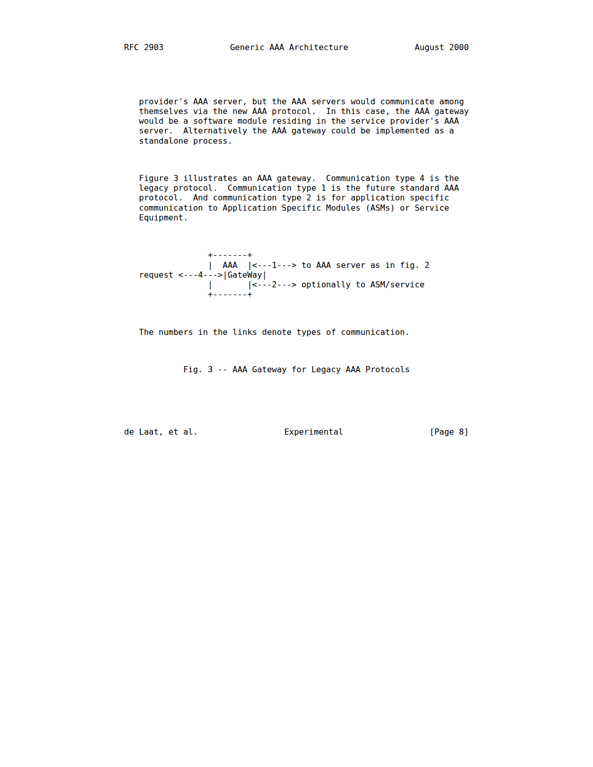RFC 2903 Generic AAA Architecture August 2000
provider's AAA server, but the AAA servers would communicate among themselves via the new AAA protocol. In this case, the AAA gateway would be a software module residing in the service provider's AAA server. Alternatively the AAA gateway could be implemented as a standalone process.
Figure 3 illustrates an AAA gateway. Communication type 4 is the legacy protocol. Communication type 1 is the future standard AAA protocol. And communication type 2 is for application specific communication to Application Specific Modules (ASMs) or Service Equipment.
                 +-------+
                 |  AAA  |<---1---> to AAA server as in fig. 2
   request <---4--->|GateWay|
                 |       |<---2---> optionally to ASM/service
                 +-------+
The numbers in the links denote types of communication.
Fig. 3 -- AAA Gateway for Legacy AAA Protocols
de Laat, et al. Experimental [Page 8]